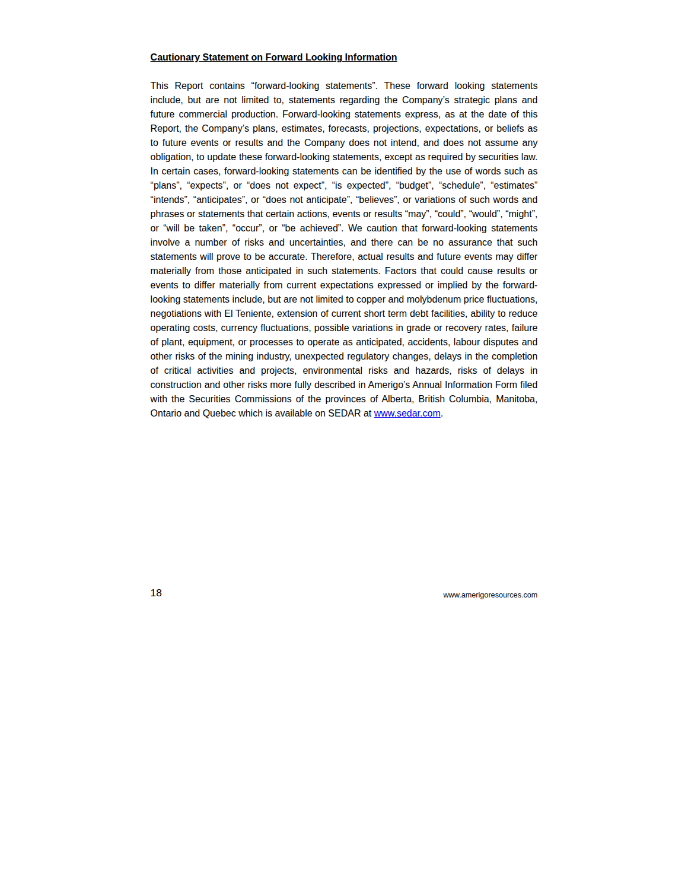Cautionary Statement on Forward Looking Information
This Report contains “forward-looking statements”. These forward looking statements include, but are not limited to, statements regarding the Company’s strategic plans and future commercial production. Forward-looking statements express, as at the date of this Report, the Company’s plans, estimates, forecasts, projections, expectations, or beliefs as to future events or results and the Company does not intend, and does not assume any obligation, to update these forward-looking statements, except as required by securities law. In certain cases, forward-looking statements can be identified by the use of words such as “plans”, “expects”, or “does not expect”, “is expected”, “budget”, “schedule”, “estimates” “intends”, “anticipates”, or “does not anticipate”, “believes”, or variations of such words and phrases or statements that certain actions, events or results “may”, “could”, “would”, “might”, or “will be taken”, “occur”, or “be achieved”. We caution that forward-looking statements involve a number of risks and uncertainties, and there can be no assurance that such statements will prove to be accurate. Therefore, actual results and future events may differ materially from those anticipated in such statements. Factors that could cause results or events to differ materially from current expectations expressed or implied by the forward-looking statements include, but are not limited to copper and molybdenum price fluctuations, negotiations with El Teniente, extension of current short term debt facilities, ability to reduce operating costs, currency fluctuations, possible variations in grade or recovery rates, failure of plant, equipment, or processes to operate as anticipated, accidents, labour disputes and other risks of the mining industry, unexpected regulatory changes, delays in the completion of critical activities and projects, environmental risks and hazards, risks of delays in construction and other risks more fully described in Amerigo’s Annual Information Form filed with the Securities Commissions of the provinces of Alberta, British Columbia, Manitoba, Ontario and Quebec which is available on SEDAR at www.sedar.com.
18 www.amerigoresources.com